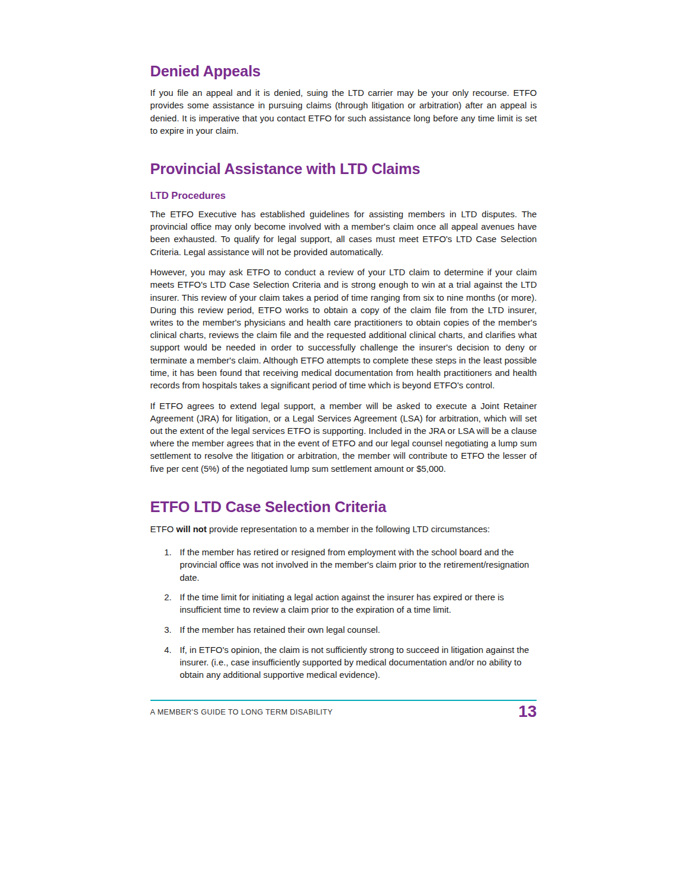Denied Appeals
If you file an appeal and it is denied, suing the LTD carrier may be your only recourse. ETFO provides some assistance in pursuing claims (through litigation or arbitration) after an appeal is denied. It is imperative that you contact ETFO for such assistance long before any time limit is set to expire in your claim.
Provincial Assistance with LTD Claims
LTD Procedures
The ETFO Executive has established guidelines for assisting members in LTD disputes. The provincial office may only become involved with a member's claim once all appeal avenues have been exhausted. To qualify for legal support, all cases must meet ETFO's LTD Case Selection Criteria. Legal assistance will not be provided automatically.
However, you may ask ETFO to conduct a review of your LTD claim to determine if your claim meets ETFO's LTD Case Selection Criteria and is strong enough to win at a trial against the LTD insurer. This review of your claim takes a period of time ranging from six to nine months (or more). During this review period, ETFO works to obtain a copy of the claim file from the LTD insurer, writes to the member's physicians and health care practitioners to obtain copies of the member's clinical charts, reviews the claim file and the requested additional clinical charts, and clarifies what support would be needed in order to successfully challenge the insurer's decision to deny or terminate a member's claim. Although ETFO attempts to complete these steps in the least possible time, it has been found that receiving medical documentation from health practitioners and health records from hospitals takes a significant period of time which is beyond ETFO's control.
If ETFO agrees to extend legal support, a member will be asked to execute a Joint Retainer Agreement (JRA) for litigation, or a Legal Services Agreement (LSA) for arbitration, which will set out the extent of the legal services ETFO is supporting. Included in the JRA or LSA will be a clause where the member agrees that in the event of ETFO and our legal counsel negotiating a lump sum settlement to resolve the litigation or arbitration, the member will contribute to ETFO the lesser of five per cent (5%) of the negotiated lump sum settlement amount or $5,000.
ETFO LTD Case Selection Criteria
ETFO will not provide representation to a member in the following LTD circumstances:
If the member has retired or resigned from employment with the school board and the provincial office was not involved in the member's claim prior to the retirement/resignation date.
If the time limit for initiating a legal action against the insurer has expired or there is insufficient time to review a claim prior to the expiration of a time limit.
If the member has retained their own legal counsel.
If, in ETFO's opinion, the claim is not sufficiently strong to succeed in litigation against the insurer. (i.e., case insufficiently supported by medical documentation and/or no ability to obtain any additional supportive medical evidence).
A MEMBER'S GUIDE TO LONG TERM DISABILITY
13